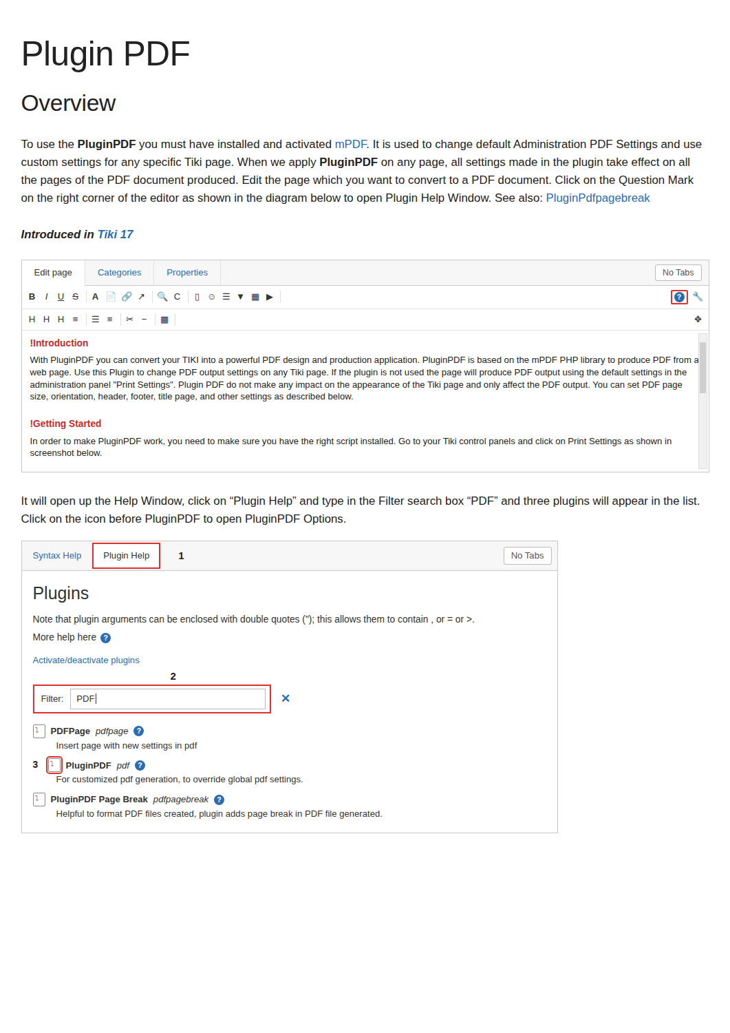Plugin PDF
Overview
To use the PluginPDF you must have installed and activated mPDF. It is used to change default Administration PDF Settings and use custom settings for any specific Tiki page. When we apply PluginPDF on any page, all settings made in the plugin take effect on all the pages of the PDF document produced. Edit the page which you want to convert to a PDF document. Click on the Question Mark on the right corner of the editor as shown in the diagram below to open Plugin Help Window. See also: PluginPdfpagebreak
Introduced in Tiki 17
Edit page
Categories
Properties
No Tabs
B I U S A 📄 🔗 ↗ 🔍 C ▯ ☺ ☰ ▼ ▦ ▶ ? 🔧
H H H ≡ ☰ ≡ ✂ − ▦ ✥
!Introduction
With PluginPDF you can convert your TIKI into a powerful PDF design and production application. PluginPDF is based on the mPDF PHP library to produce PDF from a web page. Use this Plugin to change PDF output settings on any Tiki page. If the plugin is not used the page will produce PDF output using the default settings in the administration panel "Print Settings". Plugin PDF do not make any impact on the appearance of the Tiki page and only affect the PDF output. You can set PDF page size, orientation, header, footer, title page, and other settings as described below.
!Getting Started
In order to make PluginPDF work, you need to make sure you have the right script installed. Go to your Tiki control panels and click on Print Settings as shown in screenshot below.
It will open up the Help Window, click on “Plugin Help” and type in the Filter search box “PDF” and three plugins will appear in the list. Click on the icon before PluginPDF to open PluginPDF Options.
Syntax Help
Plugin Help
1
No Tabs
Plugins
Note that plugin arguments can be enclosed with double quotes ("); this allows them to contain , or = or >.
More help here ?
Activate/deactivate plugins
2
Filter:
PDF
✕
PDFPage pdfpage ?
Insert page with new settings in pdf
3 PluginPDF pdf ?
For customized pdf generation, to override global pdf settings.
PluginPDF Page Break pdfpagebreak ?
Helpful to format PDF files created, plugin adds page break in PDF file generated.